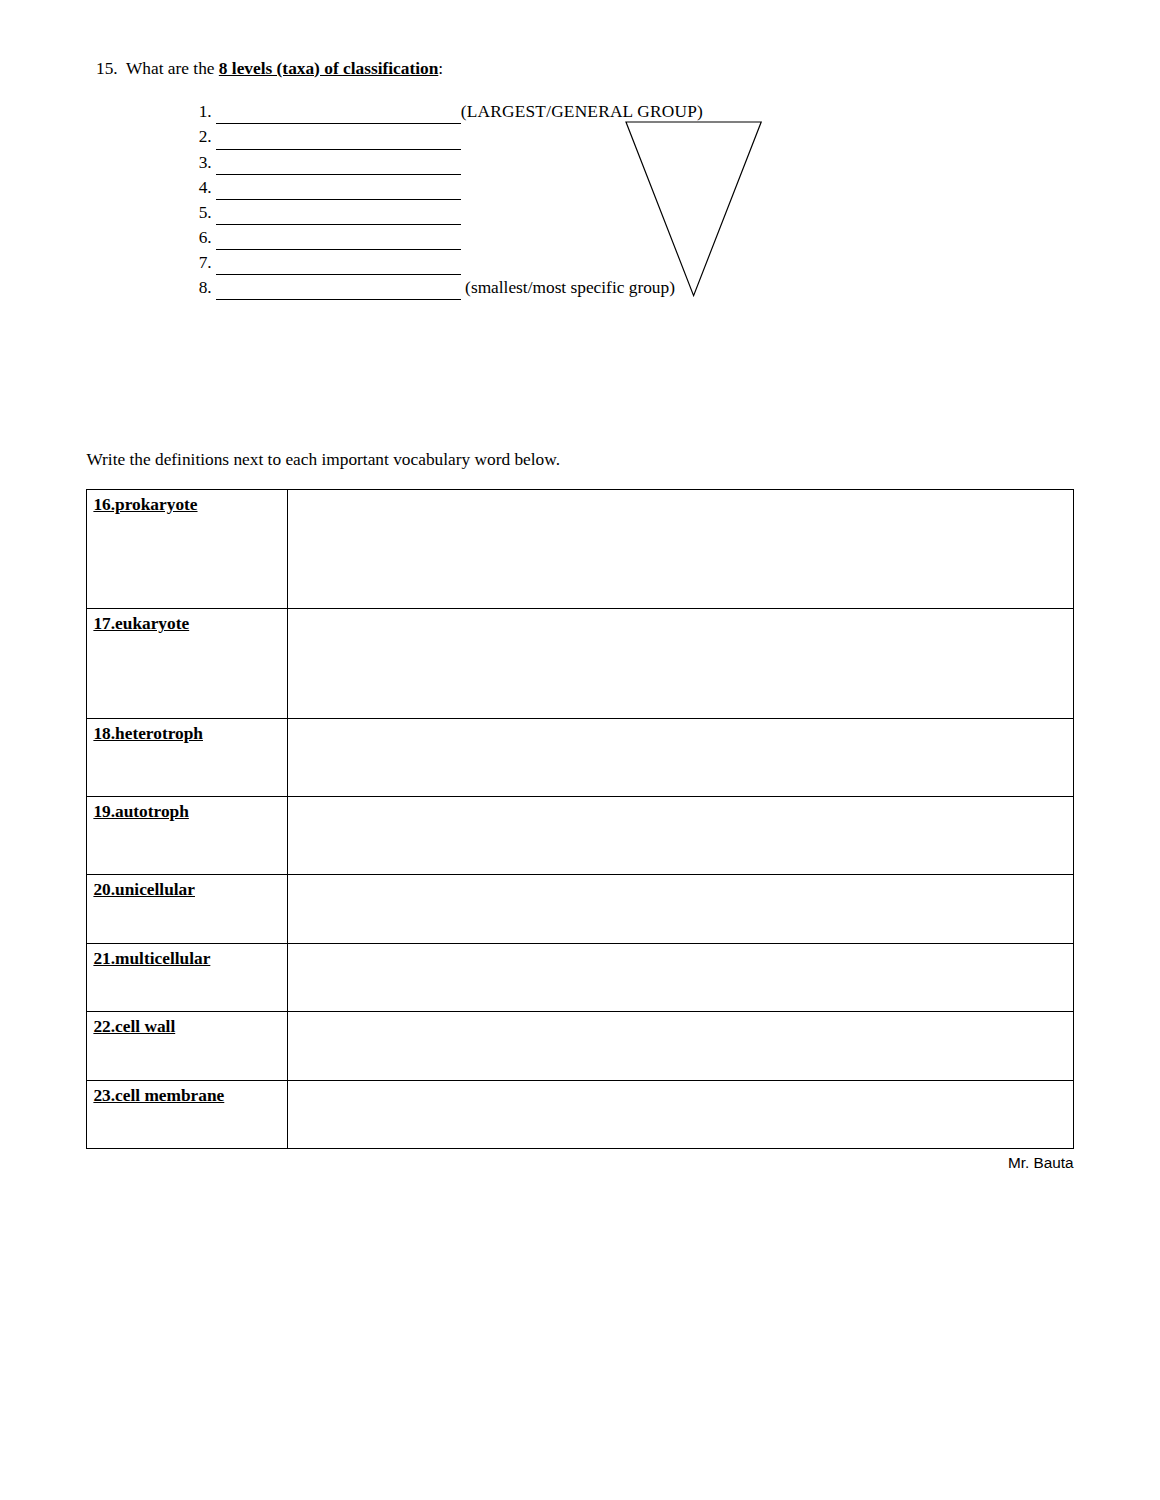15. What are the 8 levels (taxa) of classification:
(LARGEST/GENERAL GROUP)
(smallest/most specific group)
Write the definitions next to each important vocabulary word below.
| 16.prokaryote | |
| 17.eukaryote | |
| 18.heterotroph | |
| 19.autotroph | |
| 20.unicellular | |
| 21.multicellular | |
| 22.cell wall | |
| 23.cell membrane | |
Mr. Bauta